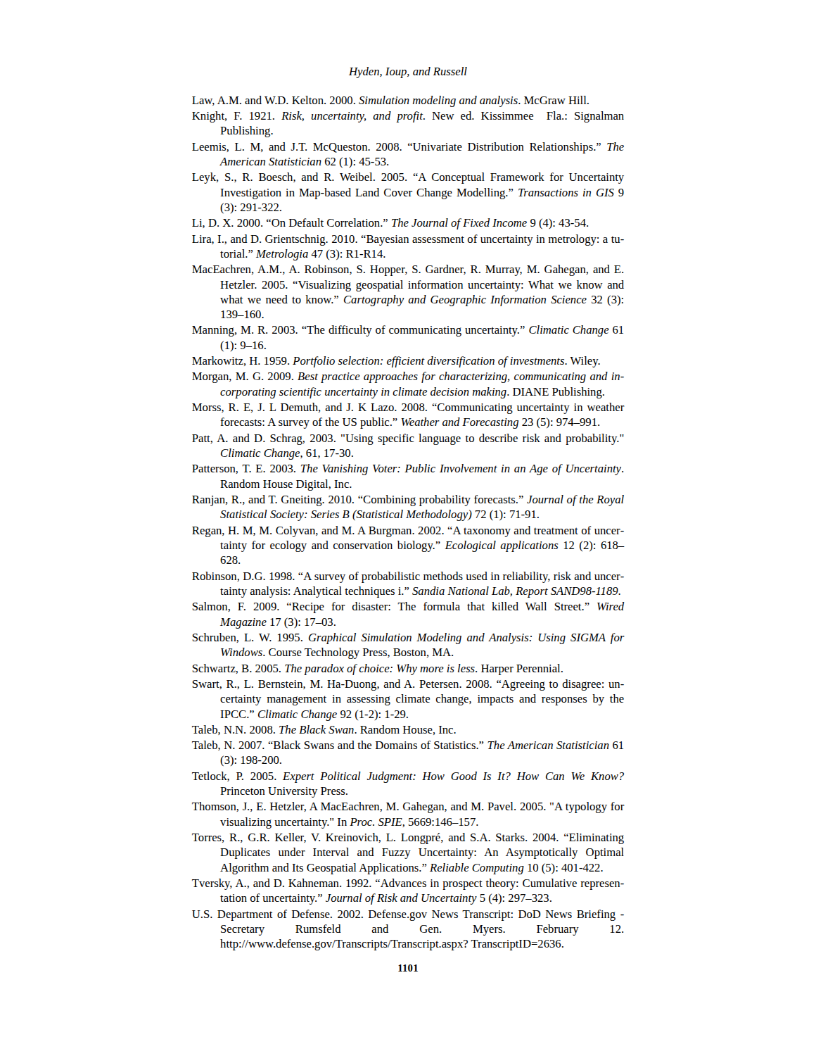Hyden, Ioup, and Russell
Law, A.M. and W.D. Kelton. 2000. Simulation modeling and analysis. McGraw Hill.
Knight, F. 1921. Risk, uncertainty, and profit. New ed. Kissimmee Fla.: Signalman Publishing.
Leemis, L. M, and J.T. McQueston. 2008. “Univariate Distribution Relationships.” The American Statistician 62 (1): 45-53.
Leyk, S., R. Boesch, and R. Weibel. 2005. “A Conceptual Framework for Uncertainty Investigation in Map-based Land Cover Change Modelling.” Transactions in GIS 9 (3): 291-322.
Li, D. X. 2000. “On Default Correlation.” The Journal of Fixed Income 9 (4): 43-54.
Lira, I., and D. Grientschnig. 2010. “Bayesian assessment of uncertainty in metrology: a tutorial.” Metrologia 47 (3): R1-R14.
MacEachren, A.M., A. Robinson, S. Hopper, S. Gardner, R. Murray, M. Gahegan, and E. Hetzler. 2005. “Visualizing geospatial information uncertainty: What we know and what we need to know.” Cartography and Geographic Information Science 32 (3): 139–160.
Manning, M. R. 2003. “The difficulty of communicating uncertainty.” Climatic Change 61 (1): 9–16.
Markowitz, H. 1959. Portfolio selection: efficient diversification of investments. Wiley.
Morgan, M. G. 2009. Best practice approaches for characterizing, communicating and incorporating scientific uncertainty in climate decision making. DIANE Publishing.
Morss, R. E, J. L Demuth, and J. K Lazo. 2008. “Communicating uncertainty in weather forecasts: A survey of the US public.” Weather and Forecasting 23 (5): 974–991.
Patt, A. and D. Schrag, 2003. "Using specific language to describe risk and probability." Climatic Change, 61, 17-30.
Patterson, T. E. 2003. The Vanishing Voter: Public Involvement in an Age of Uncertainty. Random House Digital, Inc.
Ranjan, R., and T. Gneiting. 2010. “Combining probability forecasts.” Journal of the Royal Statistical Society: Series B (Statistical Methodology) 72 (1): 71-91.
Regan, H. M, M. Colyvan, and M. A Burgman. 2002. “A taxonomy and treatment of uncertainty for ecology and conservation biology.” Ecological applications 12 (2): 618–628.
Robinson, D.G. 1998. “A survey of probabilistic methods used in reliability, risk and uncertainty analysis: Analytical techniques i.” Sandia National Lab, Report SAND98-1189.
Salmon, F. 2009. “Recipe for disaster: The formula that killed Wall Street.” Wired Magazine 17 (3): 17–03.
Schruben, L. W. 1995. Graphical Simulation Modeling and Analysis: Using SIGMA for Windows. Course Technology Press, Boston, MA.
Schwartz, B. 2005. The paradox of choice: Why more is less. Harper Perennial.
Swart, R., L. Bernstein, M. Ha-Duong, and A. Petersen. 2008. “Agreeing to disagree: uncertainty management in assessing climate change, impacts and responses by the IPCC.” Climatic Change 92 (1-2): 1-29.
Taleb, N.N. 2008. The Black Swan. Random House, Inc.
Taleb, N. 2007. “Black Swans and the Domains of Statistics.” The American Statistician 61 (3): 198-200.
Tetlock, P. 2005. Expert Political Judgment: How Good Is It? How Can We Know? Princeton University Press.
Thomson, J., E. Hetzler, A MacEachren, M. Gahegan, and M. Pavel. 2005. "A typology for visualizing uncertainty." In Proc. SPIE, 5669:146–157.
Torres, R., G.R. Keller, V. Kreinovich, L. Longpré, and S.A. Starks. 2004. “Eliminating Duplicates under Interval and Fuzzy Uncertainty: An Asymptotically Optimal Algorithm and Its Geospatial Applications.” Reliable Computing 10 (5): 401-422.
Tversky, A., and D. Kahneman. 1992. “Advances in prospect theory: Cumulative representation of uncertainty.” Journal of Risk and Uncertainty 5 (4): 297–323.
U.S. Department of Defense. 2002. Defense.gov News Transcript: DoD News Briefing - Secretary Rumsfeld and Gen. Myers. February 12. http://www.defense.gov/Transcripts/Transcript.aspx? TranscriptID=2636.
1101